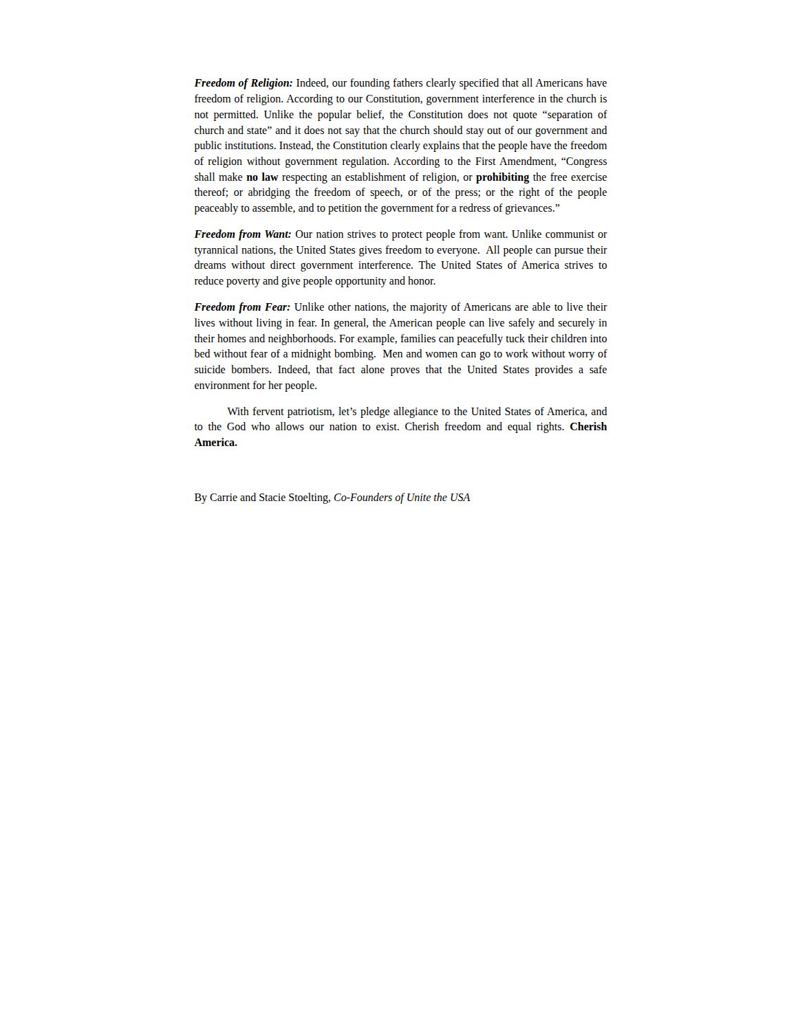Freedom of Religion: Indeed, our founding fathers clearly specified that all Americans have freedom of religion. According to our Constitution, government interference in the church is not permitted. Unlike the popular belief, the Constitution does not quote “separation of church and state” and it does not say that the church should stay out of our government and public institutions. Instead, the Constitution clearly explains that the people have the freedom of religion without government regulation. According to the First Amendment, “Congress shall make no law respecting an establishment of religion, or prohibiting the free exercise thereof; or abridging the freedom of speech, or of the press; or the right of the people peaceably to assemble, and to petition the government for a redress of grievances.”
Freedom from Want: Our nation strives to protect people from want. Unlike communist or tyrannical nations, the United States gives freedom to everyone. All people can pursue their dreams without direct government interference. The United States of America strives to reduce poverty and give people opportunity and honor.
Freedom from Fear: Unlike other nations, the majority of Americans are able to live their lives without living in fear. In general, the American people can live safely and securely in their homes and neighborhoods. For example, families can peacefully tuck their children into bed without fear of a midnight bombing. Men and women can go to work without worry of suicide bombers. Indeed, that fact alone proves that the United States provides a safe environment for her people.
With fervent patriotism, let’s pledge allegiance to the United States of America, and to the God who allows our nation to exist. Cherish freedom and equal rights. Cherish America.
By Carrie and Stacie Stoelting, Co-Founders of Unite the USA